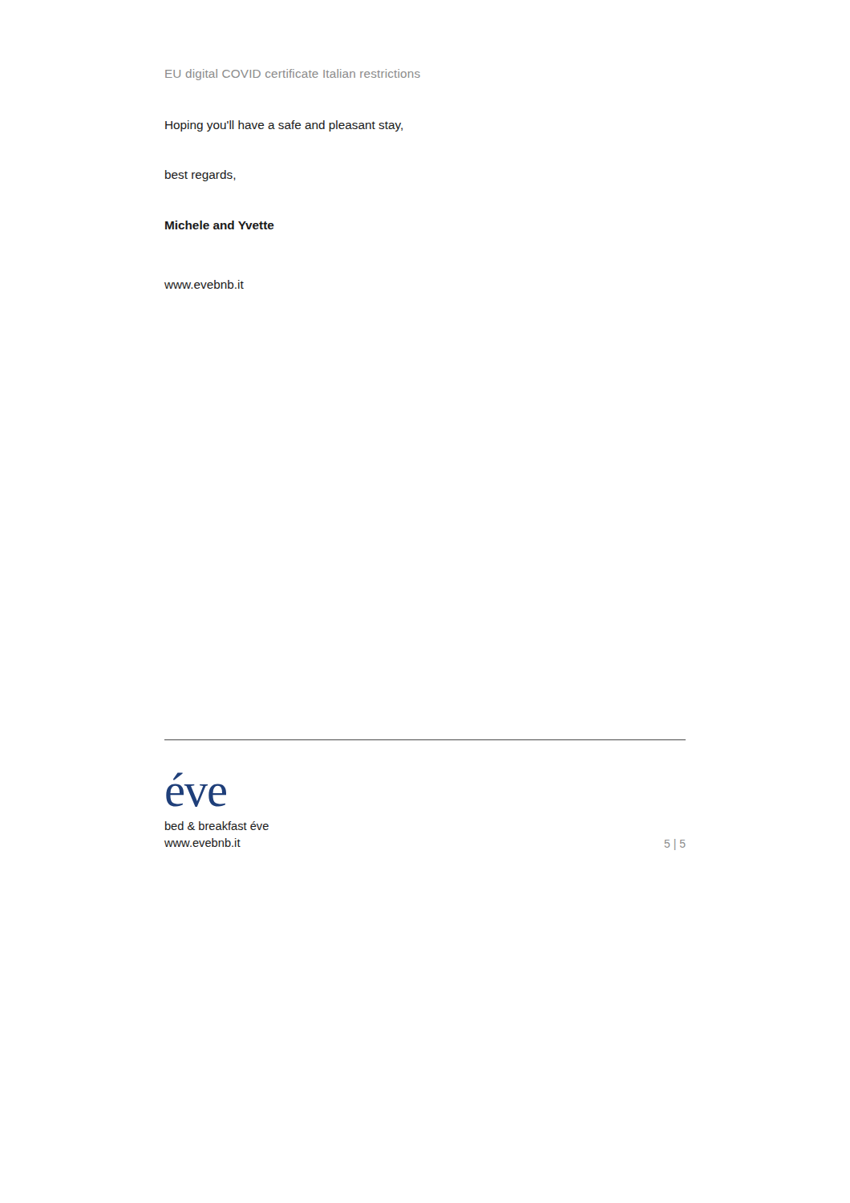EU digital COVID certificate Italian restrictions
Hoping you'll have a safe and pleasant stay,
best regards,
Michele and Yvette
www.evebnb.it
éve
bed & breakfast éve www.evebnb.it
5 | 5